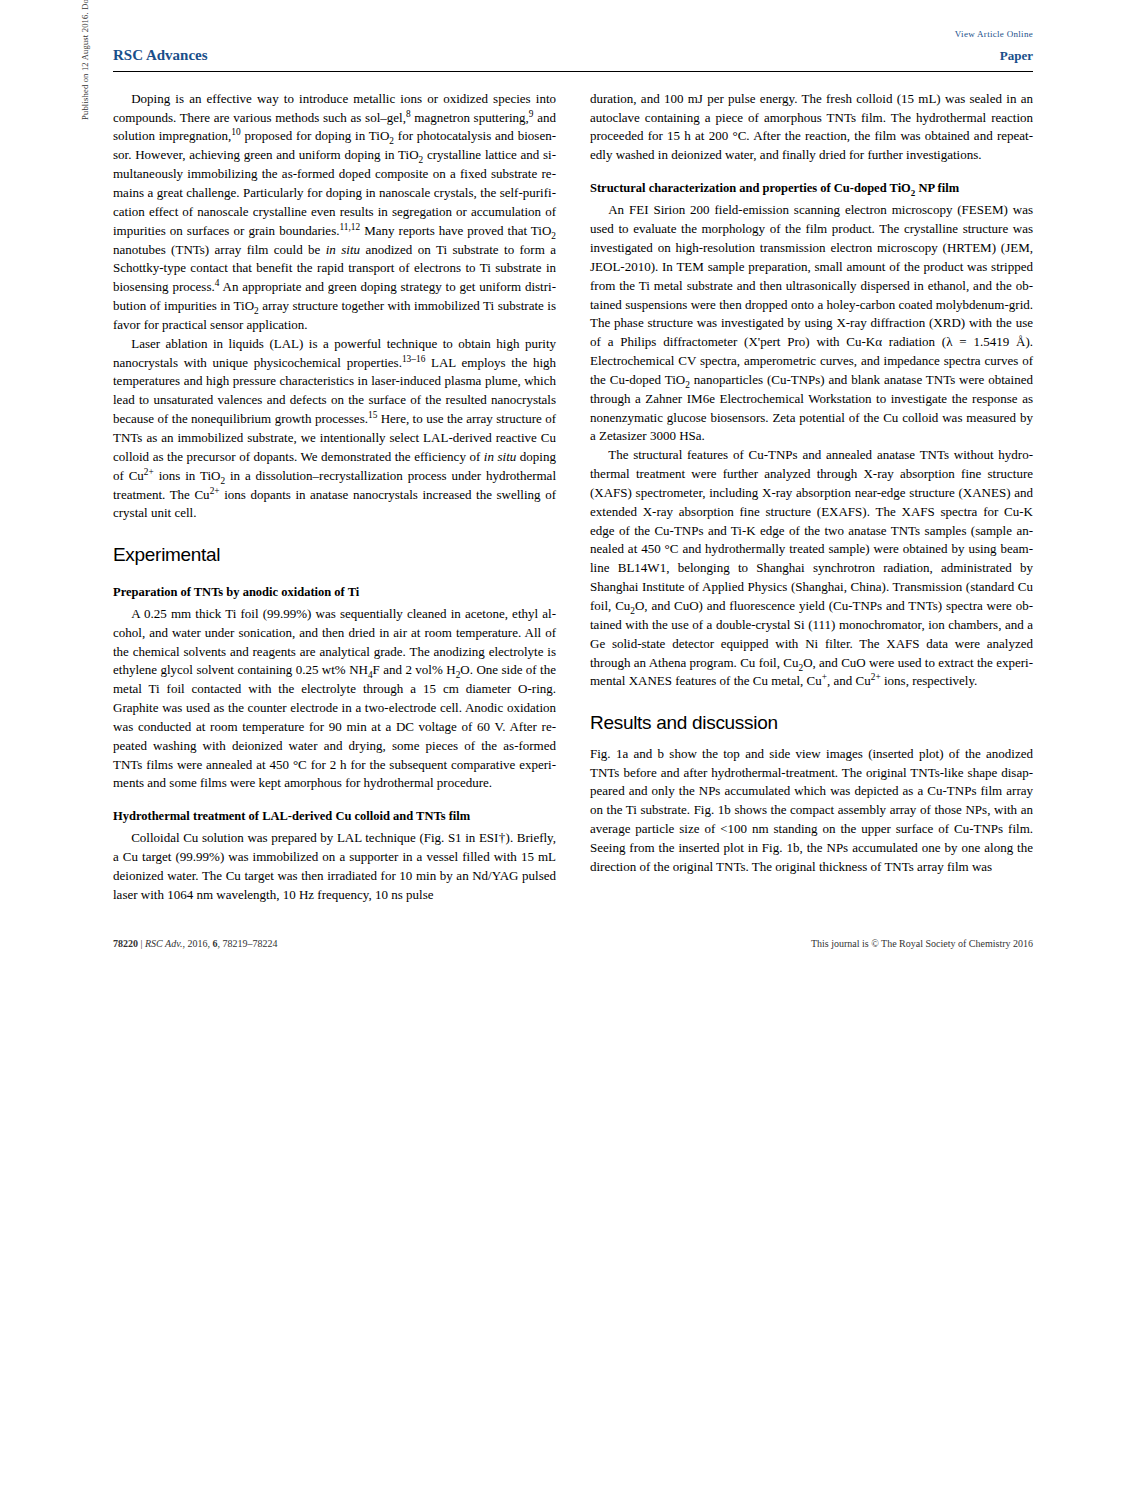View Article Online
RSC Advances
Paper
Published on 12 August 2016. Downloaded by University of Science and Technology of China on 15/06/2017 01:44:17.
Doping is an effective way to introduce metallic ions or oxidized species into compounds. There are various methods such as sol–gel,8 magnetron sputtering,9 and solution impregnation,10 proposed for doping in TiO2 for photocatalysis and biosensor. However, achieving green and uniform doping in TiO2 crystalline lattice and simultaneously immobilizing the as-formed doped composite on a fixed substrate remains a great challenge. Particularly for doping in nanoscale crystals, the self-purification effect of nanoscale crystalline even results in segregation or accumulation of impurities on surfaces or grain boundaries.11,12 Many reports have proved that TiO2 nanotubes (TNTs) array film could be in situ anodized on Ti substrate to form a Schottky-type contact that benefit the rapid transport of electrons to Ti substrate in biosensing process.4 An appropriate and green doping strategy to get uniform distribution of impurities in TiO2 array structure together with immobilized Ti substrate is favor for practical sensor application.
Laser ablation in liquids (LAL) is a powerful technique to obtain high purity nanocrystals with unique physicochemical properties.13–16 LAL employs the high temperatures and high pressure characteristics in laser-induced plasma plume, which lead to unsaturated valences and defects on the surface of the resulted nanocrystals because of the nonequilibrium growth processes.15 Here, to use the array structure of TNTs as an immobilized substrate, we intentionally select LAL-derived reactive Cu colloid as the precursor of dopants. We demonstrated the efficiency of in situ doping of Cu2+ ions in TiO2 in a dissolution–recrystallization process under hydrothermal treatment. The Cu2+ ions dopants in anatase nanocrystals increased the swelling of crystal unit cell.
Experimental
Preparation of TNTs by anodic oxidation of Ti
A 0.25 mm thick Ti foil (99.99%) was sequentially cleaned in acetone, ethyl alcohol, and water under sonication, and then dried in air at room temperature. All of the chemical solvents and reagents are analytical grade. The anodizing electrolyte is ethylene glycol solvent containing 0.25 wt% NH4F and 2 vol% H2O. One side of the metal Ti foil contacted with the electrolyte through a 15 cm diameter O-ring. Graphite was used as the counter electrode in a two-electrode cell. Anodic oxidation was conducted at room temperature for 90 min at a DC voltage of 60 V. After repeated washing with deionized water and drying, some pieces of the as-formed TNTs films were annealed at 450 °C for 2 h for the subsequent comparative experiments and some films were kept amorphous for hydrothermal procedure.
Hydrothermal treatment of LAL-derived Cu colloid and TNTs film
Colloidal Cu solution was prepared by LAL technique (Fig. S1 in ESI†). Briefly, a Cu target (99.99%) was immobilized on a supporter in a vessel filled with 15 mL deionized water. The Cu target was then irradiated for 10 min by an Nd/YAG pulsed laser with 1064 nm wavelength, 10 Hz frequency, 10 ns pulse
duration, and 100 mJ per pulse energy. The fresh colloid (15 mL) was sealed in an autoclave containing a piece of amorphous TNTs film. The hydrothermal reaction proceeded for 15 h at 200 °C. After the reaction, the film was obtained and repeatedly washed in deionized water, and finally dried for further investigations.
Structural characterization and properties of Cu-doped TiO2 NP film
An FEI Sirion 200 field-emission scanning electron microscopy (FESEM) was used to evaluate the morphology of the film product. The crystalline structure was investigated on high-resolution transmission electron microscopy (HRTEM) (JEM, JEOL-2010). In TEM sample preparation, small amount of the product was stripped from the Ti metal substrate and then ultrasonically dispersed in ethanol, and the obtained suspensions were then dropped onto a holey-carbon coated molybdenum-grid. The phase structure was investigated by using X-ray diffraction (XRD) with the use of a Philips diffractometer (X'pert Pro) with Cu-Kα radiation (λ = 1.5419 Å). Electrochemical CV spectra, amperometric curves, and impedance spectra curves of the Cu-doped TiO2 nanoparticles (Cu-TNPs) and blank anatase TNTs were obtained through a Zahner IM6e Electrochemical Workstation to investigate the response as nonenzymatic glucose biosensors. Zeta potential of the Cu colloid was measured by a Zetasizer 3000 HSa.
The structural features of Cu-TNPs and annealed anatase TNTs without hydrothermal treatment were further analyzed through X-ray absorption fine structure (XAFS) spectrometer, including X-ray absorption near-edge structure (XANES) and extended X-ray absorption fine structure (EXAFS). The XAFS spectra for Cu-K edge of the Cu-TNPs and Ti-K edge of the two anatase TNTs samples (sample annealed at 450 °C and hydrothermally treated sample) were obtained by using beamline BL14W1, belonging to Shanghai synchrotron radiation, administrated by Shanghai Institute of Applied Physics (Shanghai, China). Transmission (standard Cu foil, Cu2O, and CuO) and fluorescence yield (Cu-TNPs and TNTs) spectra were obtained with the use of a double-crystal Si (111) monochromator, ion chambers, and a Ge solid-state detector equipped with Ni filter. The XAFS data were analyzed through an Athena program. Cu foil, Cu2O, and CuO were used to extract the experimental XANES features of the Cu metal, Cu+, and Cu2+ ions, respectively.
Results and discussion
Fig. 1a and b show the top and side view images (inserted plot) of the anodized TNTs before and after hydrothermal-treatment. The original TNTs-like shape disappeared and only the NPs accumulated which was depicted as a Cu-TNPs film array on the Ti substrate. Fig. 1b shows the compact assembly array of those NPs, with an average particle size of <100 nm standing on the upper surface of Cu-TNPs film. Seeing from the inserted plot in Fig. 1b, the NPs accumulated one by one along the direction of the original TNTs. The original thickness of TNTs array film was
78220 | RSC Adv., 2016, 6, 78219–78224
This journal is © The Royal Society of Chemistry 2016